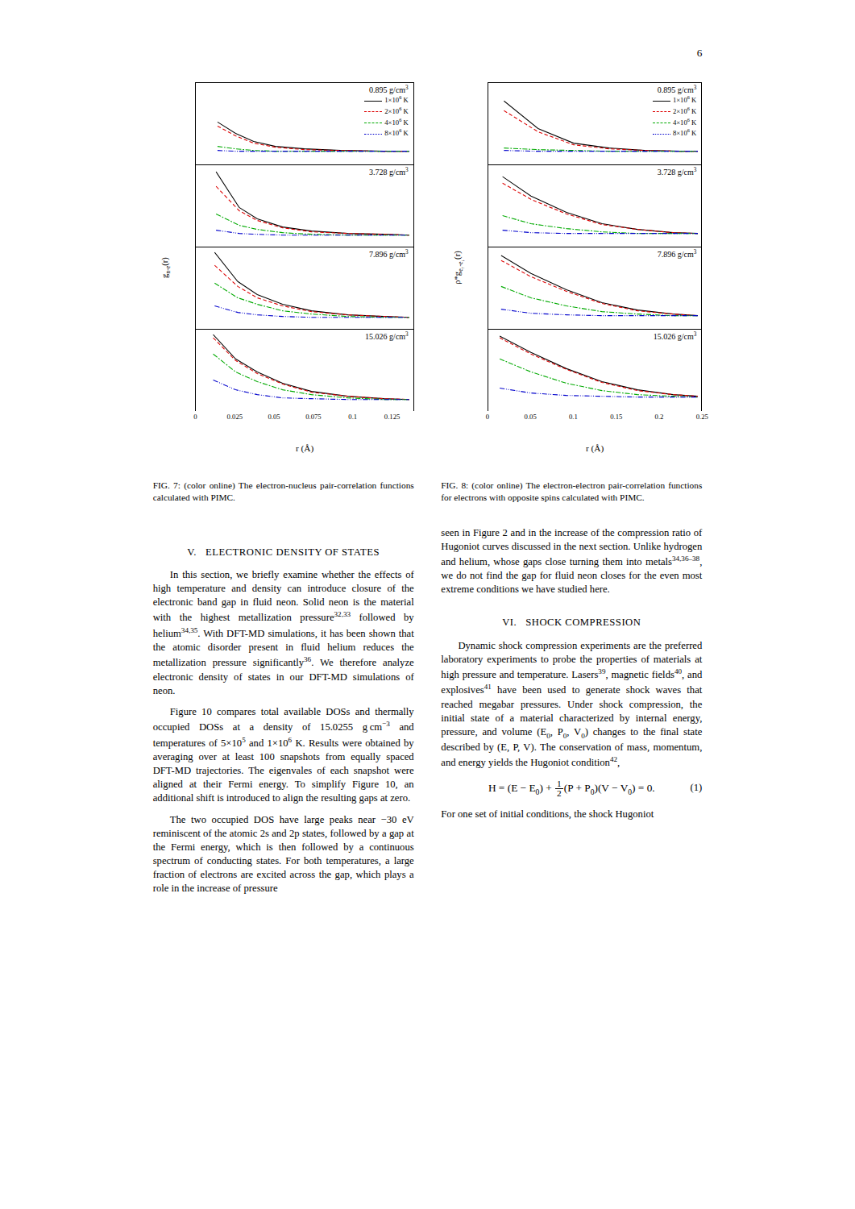6
gn-e(r)
0.895 g/cm3
1×106 K
2×106 K
4×106 K
8×106 K
6000 4000 2000 0
3.728 g/cm3 6000 4000 2000 0
7.896 g/cm3 6000 4000 2000 0
15.026 g/cm3 6000 4000 2000 0
0 0.025 0.05 0.075 0.1 0.125
r (Å)
FIG. 7: (color online) The electron-nucleus pair-correlation functions calculated with PIMC.
ρ*ge↑-e↓(r)
0.895 g/cm3
1×106 K
2×106 K
4×106 K
8×106 K
300 200 100 0
3.728 g/cm3 200 100 0
7.896 g/cm3 200 100 0
15.026 g/cm3 200 100 0
0 0.05 0.1 0.15 0.2 0.25
r (Å)
FIG. 8: (color online) The electron-electron pair-correlation functions for electrons with opposite spins calculated with PIMC.
V. ELECTRONIC DENSITY OF STATES
In this section, we briefly examine whether the effects of high temperature and density can introduce closure of the electronic band gap in fluid neon. Solid neon is the material with the highest metallization pressure32,33 followed by helium34,35. With DFT-MD simulations, it has been shown that the atomic disorder present in fluid helium reduces the metallization pressure significantly36. We therefore analyze electronic density of states in our DFT-MD simulations of neon.
Figure 10 compares total available DOSs and thermally occupied DOSs at a density of 15.0255 g cm−3 and temperatures of 5×105 and 1×106 K. Results were obtained by averaging over at least 100 snapshots from equally spaced DFT-MD trajectories. The eigenvales of each snapshot were aligned at their Fermi energy. To simplify Figure 10, an additional shift is introduced to align the resulting gaps at zero.
The two occupied DOS have large peaks near −30 eV reminiscent of the atomic 2s and 2p states, followed by a gap at the Fermi energy, which is then followed by a continuous spectrum of conducting states. For both temperatures, a large fraction of electrons are excited across the gap, which plays a role in the increase of pressure
seen in Figure 2 and in the increase of the compression ratio of Hugoniot curves discussed in the next section. Unlike hydrogen and helium, whose gaps close turning them into metals34,36–38, we do not find the gap for fluid neon closes for the even most extreme conditions we have studied here.
VI. SHOCK COMPRESSION
Dynamic shock compression experiments are the preferred laboratory experiments to probe the properties of materials at high pressure and temperature. Lasers39, magnetic fields40, and explosives41 have been used to generate shock waves that reached megabar pressures. Under shock compression, the initial state of a material characterized by internal energy, pressure, and volume (E0, P0, V0) changes to the final state described by (E, P, V). The conservation of mass, momentum, and energy yields the Hugoniot condition42,
H = (E − E0) + 12(P + P0)(V − V0) = 0. (1)
For one set of initial conditions, the shock Hugoniot